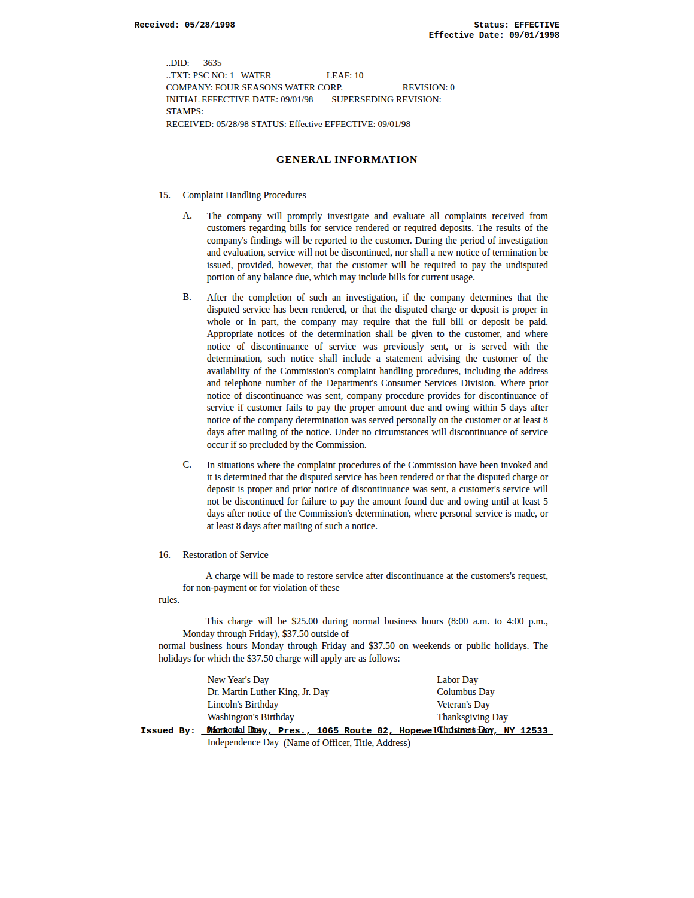Received: 05/28/1998
Status: EFFECTIVE
Effective Date: 09/01/1998
..DID: 3635
..TXT: PSC NO: 1 WATER LEAF: 10
COMPANY: FOUR SEASONS WATER CORP. REVISION: 0
INITIAL EFFECTIVE DATE: 09/01/98 SUPERSEDING REVISION:
STAMPS:
RECEIVED: 05/28/98 STATUS: Effective EFFECTIVE: 09/01/98
GENERAL INFORMATION
15.
Complaint Handling Procedures
A.
The company will promptly investigate and evaluate all complaints received from customers regarding bills for service rendered or required deposits. The results of the company's findings will be reported to the customer. During the period of investigation and evaluation, service will not be discontinued, nor shall a new notice of termination be issued, provided, however, that the customer will be required to pay the undisputed portion of any balance due, which may include bills for current usage.
B.
After the completion of such an investigation, if the company determines that the disputed service has been rendered, or that the disputed charge or deposit is proper in whole or in part, the company may require that the full bill or deposit be paid. Appropriate notices of the determination shall be given to the customer, and where notice of discontinuance of service was previously sent, or is served with the determination, such notice shall include a statement advising the customer of the availability of the Commission's complaint handling procedures, including the address and telephone number of the Department's Consumer Services Division. Where prior notice of discontinuance was sent, company procedure provides for discontinuance of service if customer fails to pay the proper amount due and owing within 5 days after notice of the company determination was served personally on the customer or at least 8 days after mailing of the notice. Under no circumstances will discontinuance of service occur if so precluded by the Commission.
C.
In situations where the complaint procedures of the Commission have been invoked and it is determined that the disputed service has been rendered or that the disputed charge or deposit is proper and prior notice of discontinuance was sent, a customer's service will not be discontinued for failure to pay the amount found due and owing until at least 5 days after notice of the Commission's determination, where personal service is made, or at least 8 days after mailing of such a notice.
16.
Restoration of Service
A charge will be made to restore service after discontinuance at the customers's request, for non-payment or for violation of these
rules.
This charge will be $25.00 during normal business hours (8:00 a.m. to 4:00 p.m., Monday through Friday), $37.50 outside of
normal business hours Monday through Friday and $37.50 on weekends or public holidays. The holidays for which the $37.50 charge will apply are as follows:
| New Year's Day | Labor Day |
| Dr. Martin Luther King, Jr. Day | Columbus Day |
| Lincoln's Birthday | Veteran's Day |
| Washington's Birthday | Thanksgiving Day |
| Memorial Day | Christmas Day |
| Independence Day | |
Issued By: Mark A. Day, Pres., 1065 Route 82, Hopewell Junction, NY 12533
(Name of Officer, Title, Address)